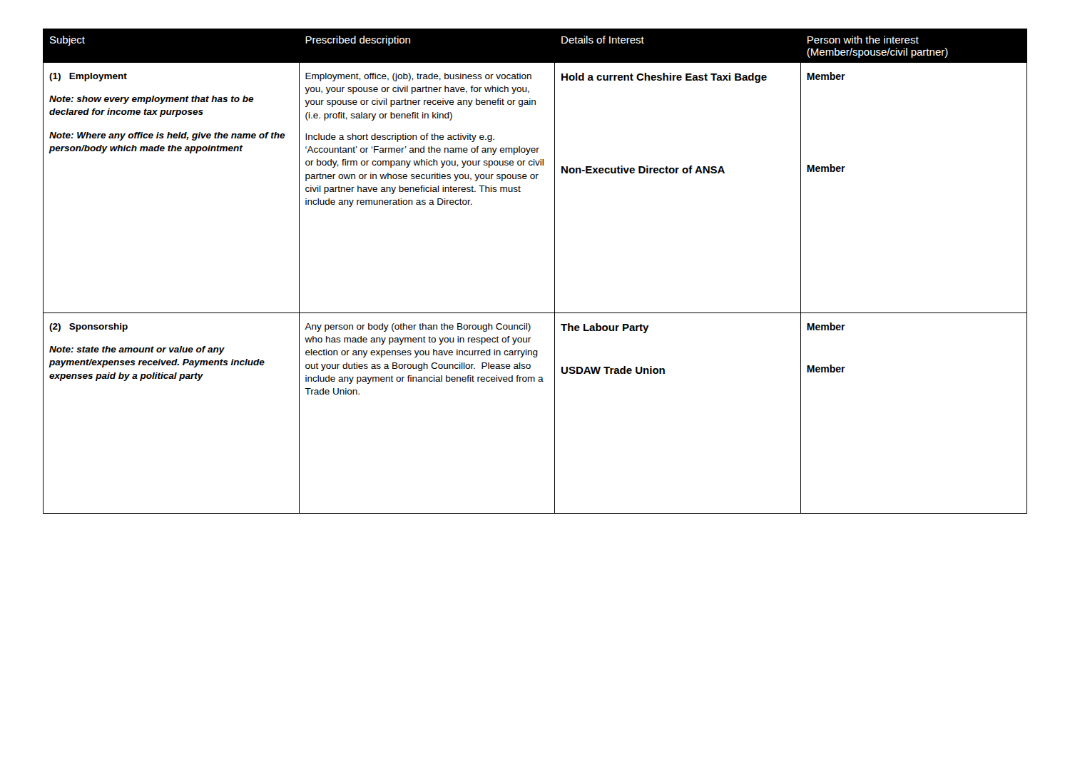| Subject | Prescribed description | Details of Interest | Person with the interest (Member/spouse/civil partner) |
| --- | --- | --- | --- |
| (1) Employment Note: show every employment that has to be declared for income tax purposes Note: Where any office is held, give the name of the person/body which made the appointment | Employment, office, (job), trade, business or vocation you, your spouse or civil partner have, for which you, your spouse or civil partner receive any benefit or gain (i.e. profit, salary or benefit in kind) Include a short description of the activity e.g. ‘Accountant’ or ‘Farmer’ and the name of any employer or body, firm or company which you, your spouse or civil partner own or in whose securities you, your spouse or civil partner have any beneficial interest. This must include any remuneration as a Director. | Hold a current Cheshire East Taxi Badge Non-Executive Director of ANSA | Member Member |
| (2) Sponsorship Note: state the amount or value of any payment/expenses received. Payments include expenses paid by a political party | Any person or body (other than the Borough Council) who has made any payment to you in respect of your election or any expenses you have incurred in carrying out your duties as a Borough Councillor. Please also include any payment or financial benefit received from a Trade Union. | The Labour Party USDAW Trade Union | Member Member |